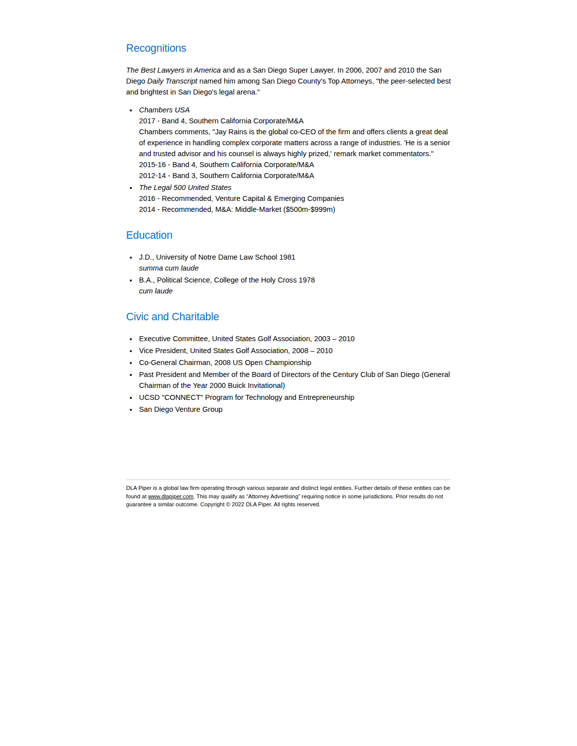Recognitions
The Best Lawyers in America and as a San Diego Super Lawyer. In 2006, 2007 and 2010 the San Diego Daily Transcript named him among San Diego County's Top Attorneys, "the peer-selected best and brightest in San Diego's legal arena."
Chambers USA 2017 - Band 4, Southern California Corporate/M&A Chambers comments, "Jay Rains is the global co-CEO of the firm and offers clients a great deal of experience in handling complex corporate matters across a range of industries. 'He is a senior and trusted advisor and his counsel is always highly prized,' remark market commentators." 2015-16 - Band 4, Southern California Corporate/M&A 2012-14 - Band 3, Southern California Corporate/M&A
The Legal 500 United States 2016 - Recommended, Venture Capital & Emerging Companies 2014 - Recommended, M&A: Middle-Market ($500m-$999m)
Education
J.D., University of Notre Dame Law School 1981 summa cum laude
B.A., Political Science, College of the Holy Cross 1978 cum laude
Civic and Charitable
Executive Committee, United States Golf Association, 2003 – 2010
Vice President, United States Golf Association, 2008 – 2010
Co-General Chairman, 2008 US Open Championship
Past President and Member of the Board of Directors of the Century Club of San Diego (General Chairman of the Year 2000 Buick Invitational)
UCSD "CONNECT" Program for Technology and Entrepreneurship
San Diego Venture Group
DLA Piper is a global law firm operating through various separate and distinct legal entities. Further details of these entities can be found at www.dlapiper.com. This may qualify as “Attorney Advertising” requiring notice in some jurisdictions. Prior results do not guarantee a similar outcome. Copyright © 2022 DLA Piper. All rights reserved.